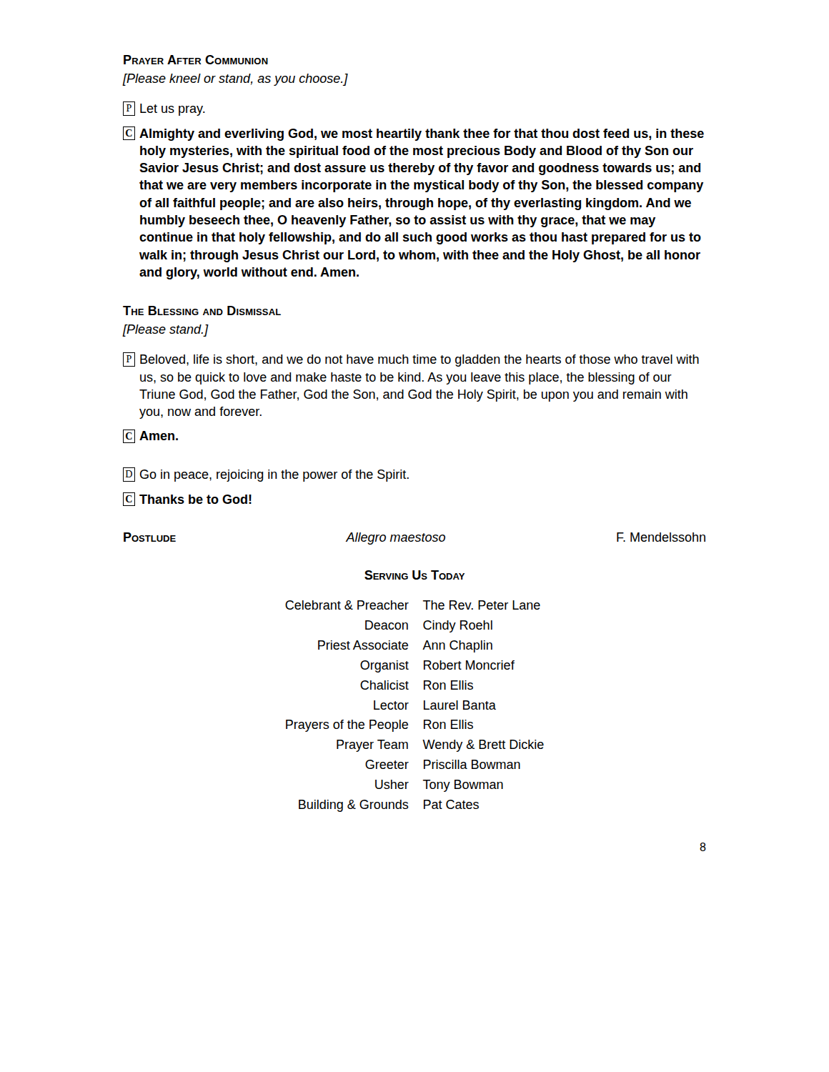Prayer After Communion
[Please kneel or stand, as you choose.]
P Let us pray.
C Almighty and everliving God, we most heartily thank thee for that thou dost feed us, in these holy mysteries, with the spiritual food of the most precious Body and Blood of thy Son our Savior Jesus Christ; and dost assure us thereby of thy favor and goodness towards us; and that we are very members incorporate in the mystical body of thy Son, the blessed company of all faithful people; and are also heirs, through hope, of thy everlasting kingdom. And we humbly beseech thee, O heavenly Father, so to assist us with thy grace, that we may continue in that holy fellowship, and do all such good works as thou hast prepared for us to walk in; through Jesus Christ our Lord, to whom, with thee and the Holy Ghost, be all honor and glory, world without end. Amen.
The Blessing and Dismissal
[Please stand.]
P Beloved, life is short, and we do not have much time to gladden the hearts of those who travel with us, so be quick to love and make haste to be kind. As you leave this place, the blessing of our Triune God, God the Father, God the Son, and God the Holy Spirit, be upon you and remain with you, now and forever.
C Amen.
D Go in peace, rejoicing in the power of the Spirit.
C Thanks be to God!
Postlude Allegro maestoso F. Mendelssohn
Serving Us Today
| Celebrant & Preacher | The Rev. Peter Lane |
| Deacon | Cindy Roehl |
| Priest Associate | Ann Chaplin |
| Organist | Robert Moncrief |
| Chalicist | Ron Ellis |
| Lector | Laurel Banta |
| Prayers of the People | Ron Ellis |
| Prayer Team | Wendy & Brett Dickie |
| Greeter | Priscilla Bowman |
| Usher | Tony Bowman |
| Building & Grounds | Pat Cates |
8